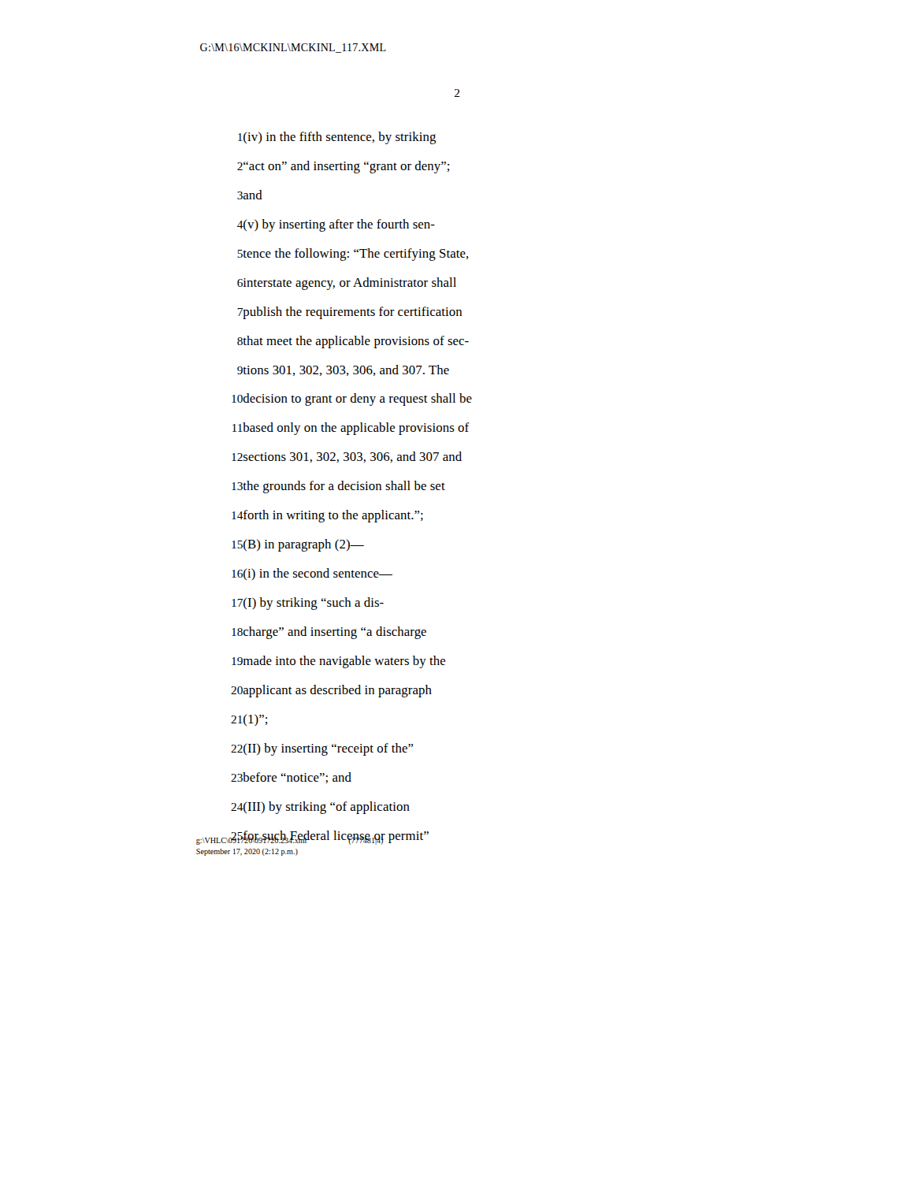G:\M\16\MCKINL\MCKINL_117.XML
2
| 1 | (iv) in the fifth sentence, by striking |
| 2 | “act on” and inserting “grant or deny”; |
| 3 | and |
| 4 | (v) by inserting after the fourth sen- |
| 5 | tence the following: “The certifying State, |
| 6 | interstate agency, or Administrator shall |
| 7 | publish the requirements for certification |
| 8 | that meet the applicable provisions of sec- |
| 9 | tions 301, 302, 303, 306, and 307. The |
| 10 | decision to grant or deny a request shall be |
| 11 | based only on the applicable provisions of |
| 12 | sections 301, 302, 303, 306, and 307 and |
| 13 | the grounds for a decision shall be set |
| 14 | forth in writing to the applicant.”; |
| 15 | (B) in paragraph (2)— |
| 16 | (i) in the second sentence— |
| 17 | (I) by striking “such a dis- |
| 18 | charge” and inserting “a discharge |
| 19 | made into the navigable waters by the |
| 20 | applicant as described in paragraph |
| 21 | (1)”; |
| 22 | (II) by inserting “receipt of the” |
| 23 | before “notice”; and |
| 24 | (III) by striking “of application |
| 25 | for such Federal license or permit” |
g:\VHLC\091720\091720.234.xml (777481|4)
September 17, 2020 (2:12 p.m.)